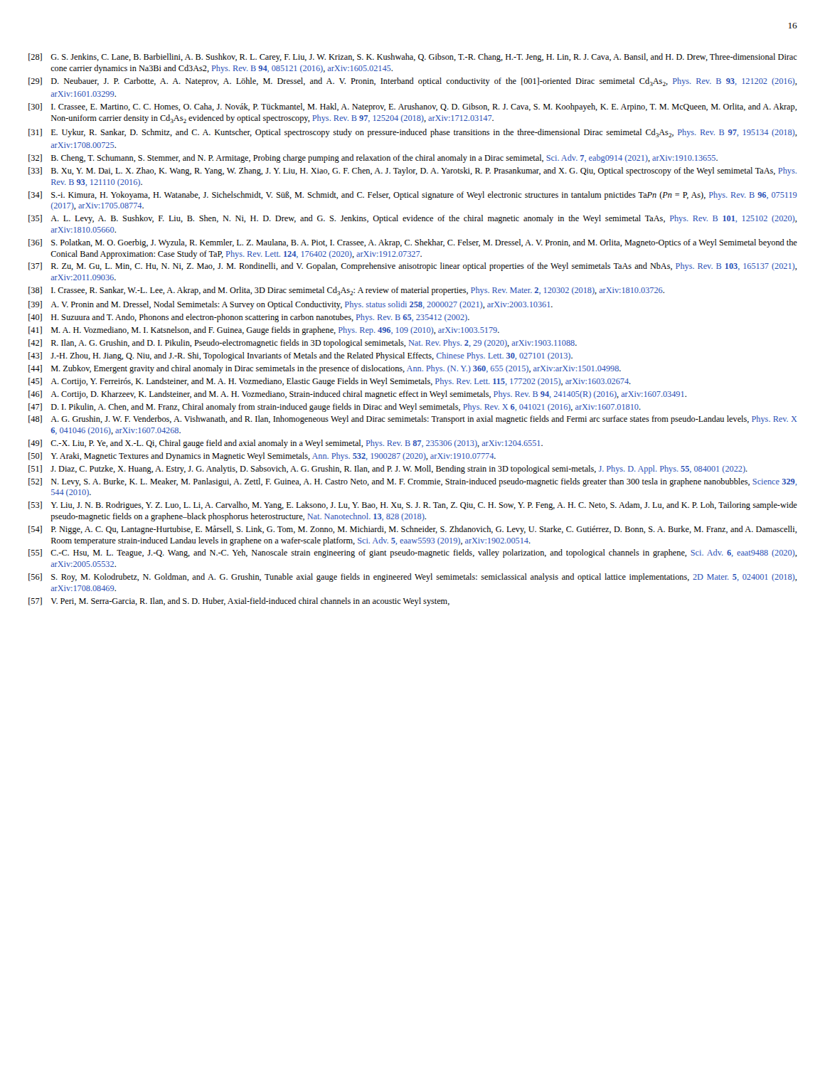16
[28] G. S. Jenkins, C. Lane, B. Barbiellini, A. B. Sushkov, R. L. Carey, F. Liu, J. W. Krizan, S. K. Kushwaha, Q. Gibson, T.-R. Chang, H.-T. Jeng, H. Lin, R. J. Cava, A. Bansil, and H. D. Drew, Three-dimensional Dirac cone carrier dynamics in Na3Bi and Cd3As2, Phys. Rev. B 94, 085121 (2016), arXiv:1605.02145.
[29] D. Neubauer, J. P. Carbotte, A. A. Nateprov, A. Löhle, M. Dressel, and A. V. Pronin, Interband optical conductivity of the [001]-oriented Dirac semimetal Cd3As2, Phys. Rev. B 93, 121202 (2016), arXiv:1601.03299.
[30] I. Crassee, E. Martino, C. C. Homes, O. Caha, J. Novák, P. Tückmantel, M. Hakl, A. Nateprov, E. Arushanov, Q. D. Gibson, R. J. Cava, S. M. Koohpayeh, K. E. Arpino, T. M. McQueen, M. Orlita, and A. Akrap, Non-uniform carrier density in Cd3As2 evidenced by optical spectroscopy, Phys. Rev. B 97, 125204 (2018), arXiv:1712.03147.
[31] E. Uykur, R. Sankar, D. Schmitz, and C. A. Kuntscher, Optical spectroscopy study on pressure-induced phase transitions in the three-dimensional Dirac semimetal Cd3As2, Phys. Rev. B 97, 195134 (2018), arXiv:1708.00725.
[32] B. Cheng, T. Schumann, S. Stemmer, and N. P. Armitage, Probing charge pumping and relaxation of the chiral anomaly in a Dirac semimetal, Sci. Adv. 7, eabg0914 (2021), arXiv:1910.13655.
[33] B. Xu, Y. M. Dai, L. X. Zhao, K. Wang, R. Yang, W. Zhang, J. Y. Liu, H. Xiao, G. F. Chen, A. J. Taylor, D. A. Yarotski, R. P. Prasankumar, and X. G. Qiu, Optical spectroscopy of the Weyl semimetal TaAs, Phys. Rev. B 93, 121110 (2016).
[34] S.-i. Kimura, H. Yokoyama, H. Watanabe, J. Sichelschmidt, V. Süß, M. Schmidt, and C. Felser, Optical signature of Weyl electronic structures in tantalum pnictides TaPn (Pn = P, As), Phys. Rev. B 96, 075119 (2017), arXiv:1705.08774.
[35] A. L. Levy, A. B. Sushkov, F. Liu, B. Shen, N. Ni, H. D. Drew, and G. S. Jenkins, Optical evidence of the chiral magnetic anomaly in the Weyl semimetal TaAs, Phys. Rev. B 101, 125102 (2020), arXiv:1810.05660.
[36] S. Polatkan, M. O. Goerbig, J. Wyzula, R. Kemmler, L. Z. Maulana, B. A. Piot, I. Crassee, A. Akrap, C. Shekhar, C. Felser, M. Dressel, A. V. Pronin, and M. Orlita, Magneto-Optics of a Weyl Semimetal beyond the Conical Band Approximation: Case Study of TaP, Phys. Rev. Lett. 124, 176402 (2020), arXiv:1912.07327.
[37] R. Zu, M. Gu, L. Min, C. Hu, N. Ni, Z. Mao, J. M. Rondinelli, and V. Gopalan, Comprehensive anisotropic linear optical properties of the Weyl semimetals TaAs and NbAs, Phys. Rev. B 103, 165137 (2021), arXiv:2011.09036.
[38] I. Crassee, R. Sankar, W.-L. Lee, A. Akrap, and M. Orlita, 3D Dirac semimetal Cd3As2: A review of material properties, Phys. Rev. Mater. 2, 120302 (2018), arXiv:1810.03726.
[39] A. V. Pronin and M. Dressel, Nodal Semimetals: A Survey on Optical Conductivity, Phys. status solidi 258, 2000027 (2021), arXiv:2003.10361.
[40] H. Suzuura and T. Ando, Phonons and electron-phonon scattering in carbon nanotubes, Phys. Rev. B 65, 235412 (2002).
[41] M. A. H. Vozmediano, M. I. Katsnelson, and F. Guinea, Gauge fields in graphene, Phys. Rep. 496, 109 (2010), arXiv:1003.5179.
[42] R. Ilan, A. G. Grushin, and D. I. Pikulin, Pseudo-electromagnetic fields in 3D topological semimetals, Nat. Rev. Phys. 2, 29 (2020), arXiv:1903.11088.
[43] J.-H. Zhou, H. Jiang, Q. Niu, and J.-R. Shi, Topological Invariants of Metals and the Related Physical Effects, Chinese Phys. Lett. 30, 027101 (2013).
[44] M. Zubkov, Emergent gravity and chiral anomaly in Dirac semimetals in the presence of dislocations, Ann. Phys. (N. Y.) 360, 655 (2015), arXiv:arXiv:1501.04998.
[45] A. Cortijo, Y. Ferreirós, K. Landsteiner, and M. A. H. Vozmediano, Elastic Gauge Fields in Weyl Semimetals, Phys. Rev. Lett. 115, 177202 (2015), arXiv:1603.02674.
[46] A. Cortijo, D. Kharzeev, K. Landsteiner, and M. A. H. Vozmediano, Strain-induced chiral magnetic effect in Weyl semimetals, Phys. Rev. B 94, 241405(R) (2016), arXiv:1607.03491.
[47] D. I. Pikulin, A. Chen, and M. Franz, Chiral anomaly from strain-induced gauge fields in Dirac and Weyl semimetals, Phys. Rev. X 6, 041021 (2016), arXiv:1607.01810.
[48] A. G. Grushin, J. W. F. Venderbos, A. Vishwanath, and R. Ilan, Inhomogeneous Weyl and Dirac semimetals: Transport in axial magnetic fields and Fermi arc surface states from pseudo-Landau levels, Phys. Rev. X 6, 041046 (2016), arXiv:1607.04268.
[49] C.-X. Liu, P. Ye, and X.-L. Qi, Chiral gauge field and axial anomaly in a Weyl semimetal, Phys. Rev. B 87, 235306 (2013), arXiv:1204.6551.
[50] Y. Araki, Magnetic Textures and Dynamics in Magnetic Weyl Semimetals, Ann. Phys. 532, 1900287 (2020), arXiv:1910.07774.
[51] J. Diaz, C. Putzke, X. Huang, A. Estry, J. G. Analytis, D. Sabsovich, A. G. Grushin, R. Ilan, and P. J. W. Moll, Bending strain in 3D topological semi-metals, J. Phys. D. Appl. Phys. 55, 084001 (2022).
[52] N. Levy, S. A. Burke, K. L. Meaker, M. Panlasigui, A. Zettl, F. Guinea, A. H. Castro Neto, and M. F. Crommie, Strain-induced pseudo-magnetic fields greater than 300 tesla in graphene nanobubbles, Science 329, 544 (2010).
[53] Y. Liu, J. N. B. Rodrigues, Y. Z. Luo, L. Li, A. Carvalho, M. Yang, E. Laksono, J. Lu, Y. Bao, H. Xu, S. J. R. Tan, Z. Qiu, C. H. Sow, Y. P. Feng, A. H. C. Neto, S. Adam, J. Lu, and K. P. Loh, Tailoring sample-wide pseudo-magnetic fields on a graphene–black phosphorus heterostructure, Nat. Nanotechnol. 13, 828 (2018).
[54] P. Nigge, A. C. Qu, Lantagne-Hurtubise, E. Mårsell, S. Link, G. Tom, M. Zonno, M. Michiardi, M. Schneider, S. Zhdanovich, G. Levy, U. Starke, C. Gutiérrez, D. Bonn, S. A. Burke, M. Franz, and A. Damascelli, Room temperature strain-induced Landau levels in graphene on a wafer-scale platform, Sci. Adv. 5, eaaw5593 (2019), arXiv:1902.00514.
[55] C.-C. Hsu, M. L. Teague, J.-Q. Wang, and N.-C. Yeh, Nanoscale strain engineering of giant pseudo-magnetic fields, valley polarization, and topological channels in graphene, Sci. Adv. 6, eaat9488 (2020), arXiv:2005.05532.
[56] S. Roy, M. Kolodrubetz, N. Goldman, and A. G. Grushin, Tunable axial gauge fields in engineered Weyl semimetals: semiclassical analysis and optical lattice implementations, 2D Mater. 5, 024001 (2018), arXiv:1708.08469.
[57] V. Peri, M. Serra-Garcia, R. Ilan, and S. D. Huber, Axial-field-induced chiral channels in an acoustic Weyl system,